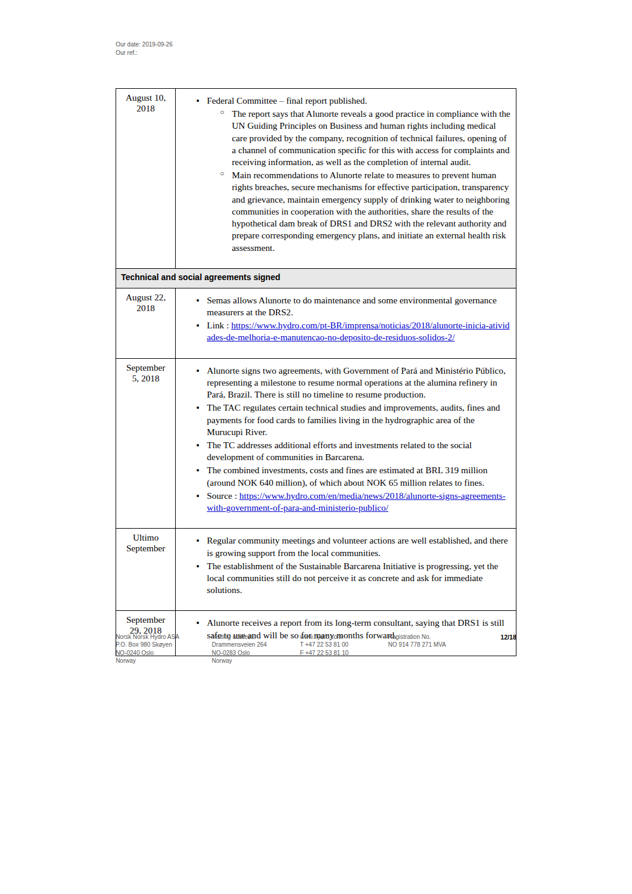Our date: 2019-09-26
Our ref.:
| August 10, 2018 | Federal Committee – final report published. The report says that Alunorte reveals a good practice in compliance with the UN Guiding Principles on Business and human rights including medical care provided by the company, recognition of technical failures, opening of a channel of communication specific for this with access for complaints and receiving information, as well as the completion of internal audit. Main recommendations to Alunorte relate to measures to prevent human rights breaches, secure mechanisms for effective participation, transparency and grievance, maintain emergency supply of drinking water to neighboring communities in cooperation with the authorities, share the results of the hypothetical dam break of DRS1 and DRS2 with the relevant authority and prepare corresponding emergency plans, and initiate an external health risk assessment. |
| Technical and social agreements signed |
| August 22, 2018 | Semas allows Alunorte to do maintenance and some environmental governance measurers at the DRS2. Link : https://www.hydro.com/pt-BR/imprensa/noticias/2018/alunorte-inicia-atividades-de-melhoria-e-manutencao-no-deposito-de-residuos-solidos-2/ |
| September 5, 2018 | Alunorte signs two agreements, with Government of Pará and Ministério Público, representing a milestone to resume normal operations at the alumina refinery in Pará, Brazil. There is still no timeline to resume production. The TAC regulates certain technical studies and improvements, audits, fines and payments for food cards to families living in the hydrographic area of the Murucupi River. The TC addresses additional efforts and investments related to the social development of communities in Barcarena. The combined investments, costs and fines are estimated at BRL 319 million (around NOK 640 million), of which about NOK 65 million relates to fines. Source : https://www.hydro.com/en/media/news/2018/alunorte-signs-agreements-with-government-of-para-and-ministerio-publico/ |
| Ultimo September | Regular community meetings and volunteer actions are well established, and there is growing support from the local communities. The establishment of the Sustainable Barcarena Initiative is progressing, yet the local communities still do not perceive it as concrete and ask for immediate solutions. |
| September 29, 2018 | Alunorte receives a report from its long-term consultant, saying that DRS1 is still safe to use and will be so for many months forward. |
| Norsk Norsk Hydro ASA P.O. Box 980 Skøyen NO-0240 Oslo Norway | Visiting address: Drammensveien 264 NO-0283 Oslo Norway | www.hydro.com T +47 22 53 81 00 F +47 22 53 81 10 | Registration No. NO 914 778 271 MVA | 12/18 |